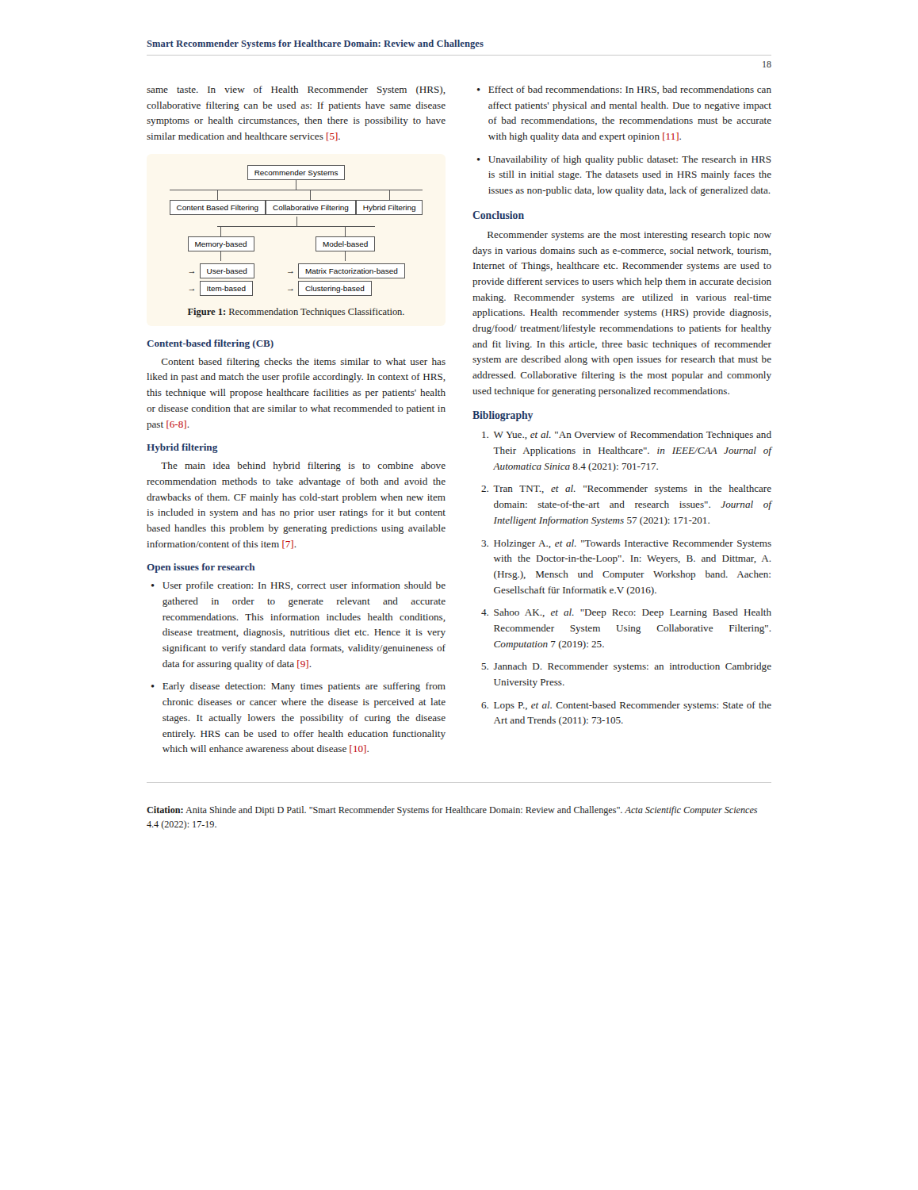Smart Recommender Systems for Healthcare Domain: Review and Challenges
18
same taste. In view of Health Recommender System (HRS), collaborative filtering can be used as: If patients have same disease symptoms or health circumstances, then there is possibility to have similar medication and healthcare services [5].
Recommender Systems
Content Based Filtering
Collaborative Filtering
Hybrid Filtering
Memory-based
→User-based
→Item-based
Model-based
→Matrix Factorization-based
→Clustering-based
Figure 1: Recommendation Techniques Classification.
Content-based filtering (CB)
Content based filtering checks the items similar to what user has liked in past and match the user profile accordingly. In context of HRS, this technique will propose healthcare facilities as per patients' health or disease condition that are similar to what recommended to patient in past [6-8].
Hybrid filtering
The main idea behind hybrid filtering is to combine above recommendation methods to take advantage of both and avoid the drawbacks of them. CF mainly has cold-start problem when new item is included in system and has no prior user ratings for it but content based handles this problem by generating predictions using available information/content of this item [7].
Open issues for research
User profile creation: In HRS, correct user information should be gathered in order to generate relevant and accurate recommendations. This information includes health conditions, disease treatment, diagnosis, nutritious diet etc. Hence it is very significant to verify standard data formats, validity/genuineness of data for assuring quality of data [9].
Early disease detection: Many times patients are suffering from chronic diseases or cancer where the disease is perceived at late stages. It actually lowers the possibility of curing the disease entirely. HRS can be used to offer health education functionality which will enhance awareness about disease [10].
Effect of bad recommendations: In HRS, bad recommendations can affect patients' physical and mental health. Due to negative impact of bad recommendations, the recommendations must be accurate with high quality data and expert opinion [11].
Unavailability of high quality public dataset: The research in HRS is still in initial stage. The datasets used in HRS mainly faces the issues as non-public data, low quality data, lack of generalized data.
Conclusion
Recommender systems are the most interesting research topic now days in various domains such as e-commerce, social network, tourism, Internet of Things, healthcare etc. Recommender systems are used to provide different services to users which help them in accurate decision making. Recommender systems are utilized in various real-time applications. Health recommender systems (HRS) provide diagnosis, drug/food/ treatment/lifestyle recommendations to patients for healthy and fit living. In this article, three basic techniques of recommender system are described along with open issues for research that must be addressed. Collaborative filtering is the most popular and commonly used technique for generating personalized recommendations.
Bibliography
W Yue., et al. "An Overview of Recommendation Techniques and Their Applications in Healthcare". in IEEE/CAA Journal of Automatica Sinica 8.4 (2021): 701-717.
Tran TNT., et al. "Recommender systems in the healthcare domain: state-of-the-art and research issues". Journal of Intelligent Information Systems 57 (2021): 171-201.
Holzinger A., et al. "Towards Interactive Recommender Systems with the Doctor-in-the-Loop". In: Weyers, B. and Dittmar, A. (Hrsg.), Mensch und Computer Workshop band. Aachen: Gesellschaft für Informatik e.V (2016).
Sahoo AK., et al. "Deep Reco: Deep Learning Based Health Recommender System Using Collaborative Filtering". Computation 7 (2019): 25.
Jannach D. Recommender systems: an introduction Cambridge University Press.
Lops P., et al. Content-based Recommender systems: State of the Art and Trends (2011): 73-105.
Citation: Anita Shinde and Dipti D Patil. "Smart Recommender Systems for Healthcare Domain: Review and Challenges". Acta Scientific Computer Sciences 4.4 (2022): 17-19.